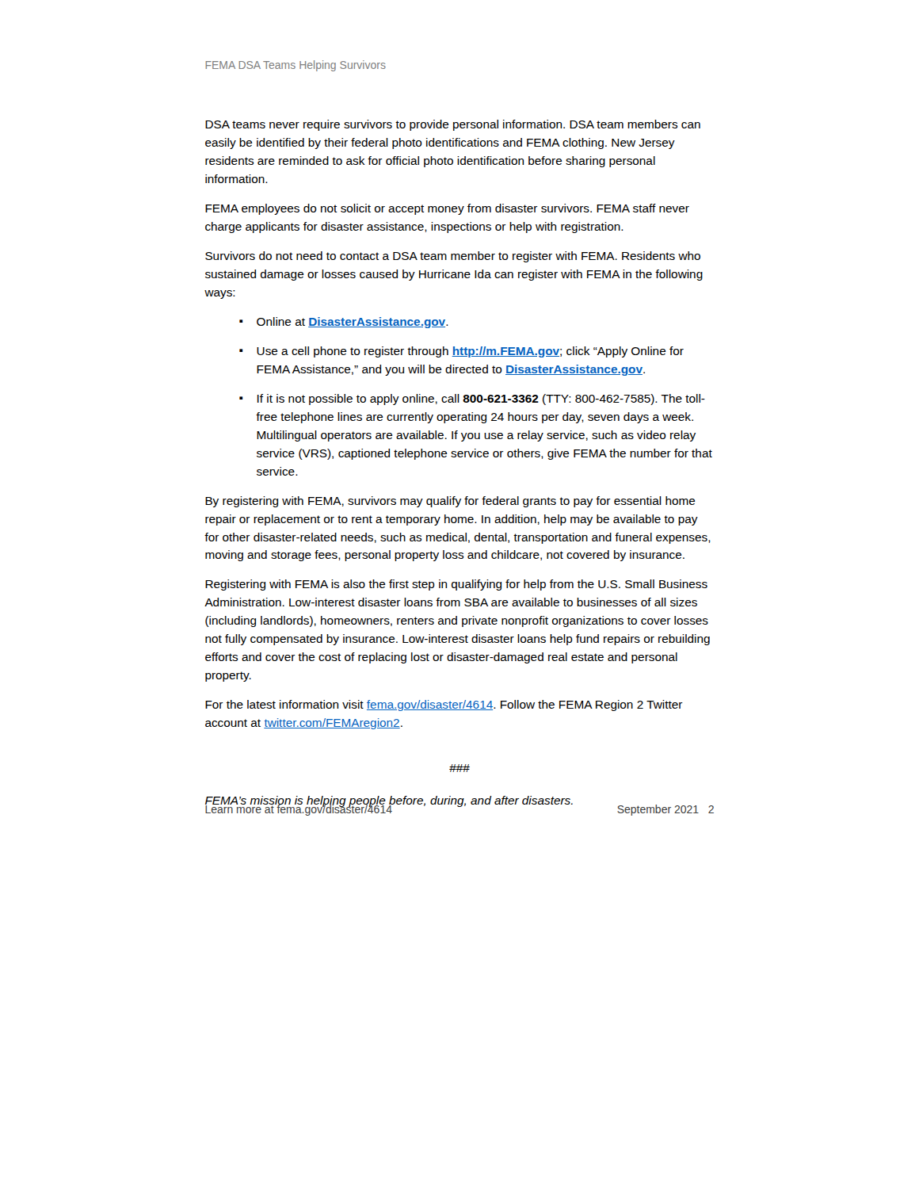FEMA DSA Teams Helping Survivors
DSA teams never require survivors to provide personal information. DSA team members can easily be identified by their federal photo identifications and FEMA clothing. New Jersey residents are reminded to ask for official photo identification before sharing personal information.
FEMA employees do not solicit or accept money from disaster survivors. FEMA staff never charge applicants for disaster assistance, inspections or help with registration.
Survivors do not need to contact a DSA team member to register with FEMA. Residents who sustained damage or losses caused by Hurricane Ida can register with FEMA in the following ways:
Online at DisasterAssistance.gov.
Use a cell phone to register through http://m.FEMA.gov; click “Apply Online for FEMA Assistance,” and you will be directed to DisasterAssistance.gov.
If it is not possible to apply online, call 800-621-3362 (TTY: 800-462-7585). The toll-free telephone lines are currently operating 24 hours per day, seven days a week. Multilingual operators are available. If you use a relay service, such as video relay service (VRS), captioned telephone service or others, give FEMA the number for that service.
By registering with FEMA, survivors may qualify for federal grants to pay for essential home repair or replacement or to rent a temporary home. In addition, help may be available to pay for other disaster-related needs, such as medical, dental, transportation and funeral expenses, moving and storage fees, personal property loss and childcare, not covered by insurance.
Registering with FEMA is also the first step in qualifying for help from the U.S. Small Business Administration. Low-interest disaster loans from SBA are available to businesses of all sizes (including landlords), homeowners, renters and private nonprofit organizations to cover losses not fully compensated by insurance. Low-interest disaster loans help fund repairs or rebuilding efforts and cover the cost of replacing lost or disaster-damaged real estate and personal property.
For the latest information visit fema.gov/disaster/4614. Follow the FEMA Region 2 Twitter account at twitter.com/FEMAregion2.
###
FEMA’s mission is helping people before, during, and after disasters.
Learn more at fema.gov/disaster/4614
September 2021 2